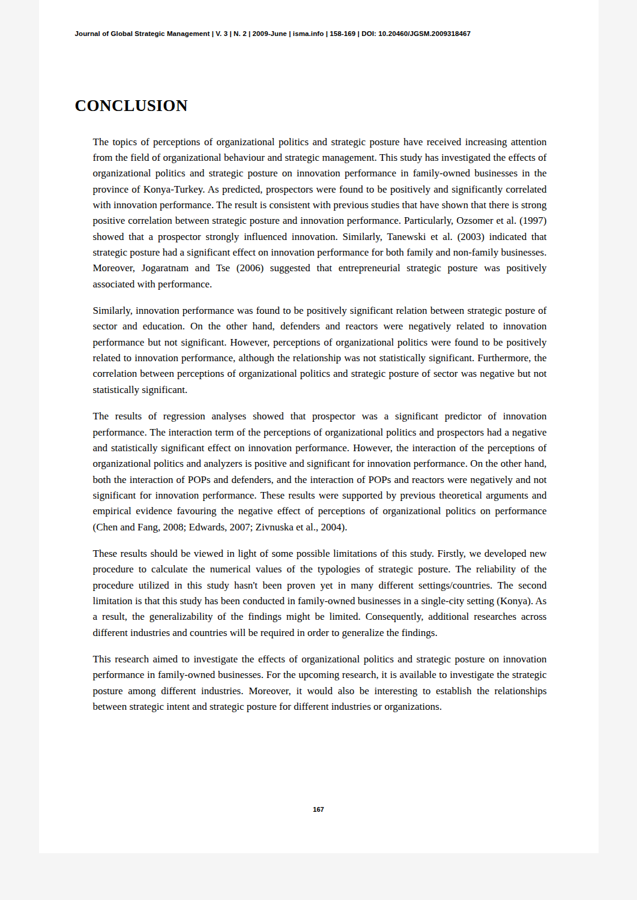Journal of Global Strategic Management | V. 3 | N. 2 | 2009-June | isma.info | 158-169 | DOI: 10.20460/JGSM.2009318467
CONCLUSION
The topics of perceptions of organizational politics and strategic posture have received increasing attention from the field of organizational behaviour and strategic management. This study has investigated the effects of organizational politics and strategic posture on innovation performance in family-owned businesses in the province of Konya-Turkey. As predicted, prospectors were found to be positively and significantly correlated with innovation performance. The result is consistent with previous studies that have shown that there is strong positive correlation between strategic posture and innovation performance. Particularly, Ozsomer et al. (1997) showed that a prospector strongly influenced innovation. Similarly, Tanewski et al. (2003) indicated that strategic posture had a significant effect on innovation performance for both family and non-family businesses. Moreover, Jogaratnam and Tse (2006) suggested that entrepreneurial strategic posture was positively associated with performance.
Similarly, innovation performance was found to be positively significant relation between strategic posture of sector and education. On the other hand, defenders and reactors were negatively related to innovation performance but not significant. However, perceptions of organizational politics were found to be positively related to innovation performance, although the relationship was not statistically significant. Furthermore, the correlation between perceptions of organizational politics and strategic posture of sector was negative but not statistically significant.
The results of regression analyses showed that prospector was a significant predictor of innovation performance. The interaction term of the perceptions of organizational politics and prospectors had a negative and statistically significant effect on innovation performance. However, the interaction of the perceptions of organizational politics and analyzers is positive and significant for innovation performance. On the other hand, both the interaction of POPs and defenders, and the interaction of POPs and reactors were negatively and not significant for innovation performance. These results were supported by previous theoretical arguments and empirical evidence favouring the negative effect of perceptions of organizational politics on performance (Chen and Fang, 2008; Edwards, 2007; Zivnuska et al., 2004).
These results should be viewed in light of some possible limitations of this study. Firstly, we developed new procedure to calculate the numerical values of the typologies of strategic posture. The reliability of the procedure utilized in this study hasn't been proven yet in many different settings/countries. The second limitation is that this study has been conducted in family-owned businesses in a single-city setting (Konya). As a result, the generalizability of the findings might be limited. Consequently, additional researches across different industries and countries will be required in order to generalize the findings.
This research aimed to investigate the effects of organizational politics and strategic posture on innovation performance in family-owned businesses. For the upcoming research, it is available to investigate the strategic posture among different industries. Moreover, it would also be interesting to establish the relationships between strategic intent and strategic posture for different industries or organizations.
167